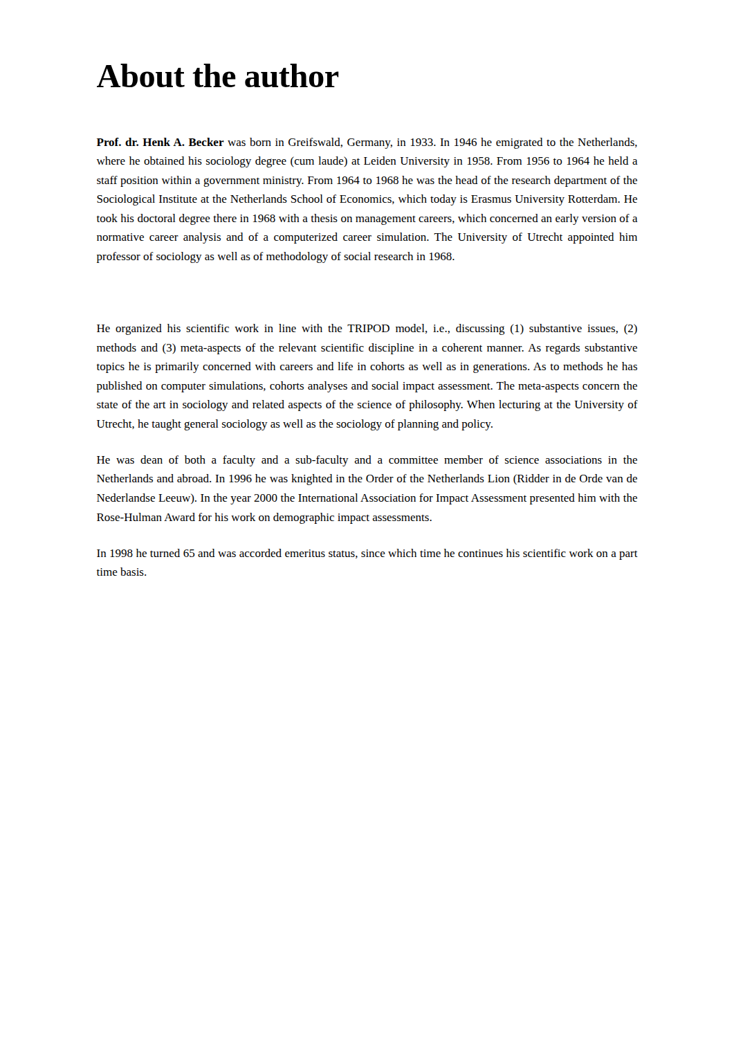About the author
Prof. dr. Henk A. Becker was born in Greifswald, Germany, in 1933. In 1946 he emigrated to the Netherlands, where he obtained his sociology degree (cum laude) at Leiden University in 1958. From 1956 to 1964 he held a staff position within a government ministry. From 1964 to 1968 he was the head of the research department of the Sociological Institute at the Netherlands School of Economics, which today is Erasmus University Rotterdam. He took his doctoral degree there in 1968 with a thesis on management careers, which concerned an early version of a normative career analysis and of a computerized career simulation. The University of Utrecht appointed him professor of sociology as well as of methodology of social research in 1968.
He organized his scientific work in line with the TRIPOD model, i.e., discussing (1) substantive issues, (2) methods and (3) meta-aspects of the relevant scientific discipline in a coherent manner. As regards substantive topics he is primarily concerned with careers and life in cohorts as well as in generations. As to methods he has published on computer simulations, cohorts analyses and social impact assessment. The meta-aspects concern the state of the art in sociology and related aspects of the science of philosophy. When lecturing at the University of Utrecht, he taught general sociology as well as the sociology of planning and policy.
He was dean of both a faculty and a sub-faculty and a committee member of science associations in the Netherlands and abroad. In 1996 he was knighted in the Order of the Netherlands Lion (Ridder in de Orde van de Nederlandse Leeuw). In the year 2000 the International Association for Impact Assessment presented him with the Rose-Hulman Award for his work on demographic impact assessments.
In 1998 he turned 65 and was accorded emeritus status, since which time he continues his scientific work on a part time basis.